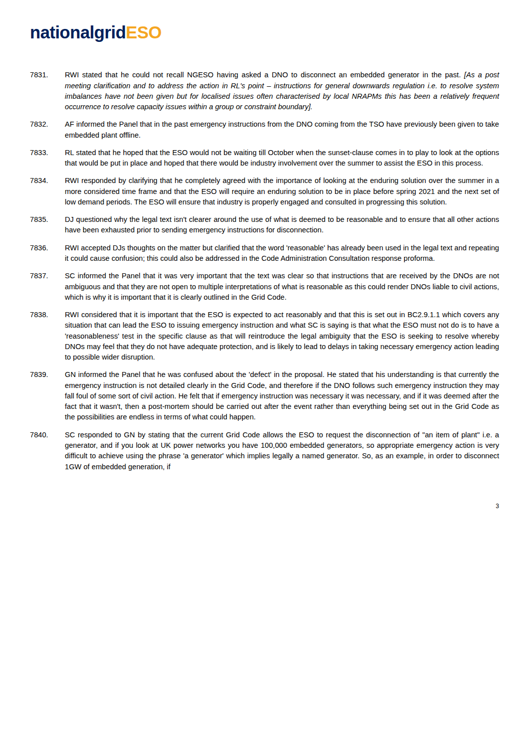national grid ESO
RWI stated that he could not recall NGESO having asked a DNO to disconnect an embedded generator in the past. [As a post meeting clarification and to address the action in RL's point – instructions for general downwards regulation i.e. to resolve system imbalances have not been given but for localised issues often characterised by local NRAPMs this has been a relatively frequent occurrence to resolve capacity issues within a group or constraint boundary].
AF informed the Panel that in the past emergency instructions from the DNO coming from the TSO have previously been given to take embedded plant offline.
RL stated that he hoped that the ESO would not be waiting till October when the sunset-clause comes in to play to look at the options that would be put in place and hoped that there would be industry involvement over the summer to assist the ESO in this process.
RWI responded by clarifying that he completely agreed with the importance of looking at the enduring solution over the summer in a more considered time frame and that the ESO will require an enduring solution to be in place before spring 2021 and the next set of low demand periods. The ESO will ensure that industry is properly engaged and consulted in progressing this solution.
DJ questioned why the legal text isn't clearer around the use of what is deemed to be reasonable and to ensure that all other actions have been exhausted prior to sending emergency instructions for disconnection.
RWI accepted DJs thoughts on the matter but clarified that the word 'reasonable' has already been used in the legal text and repeating it could cause confusion; this could also be addressed in the Code Administration Consultation response proforma.
SC informed the Panel that it was very important that the text was clear so that instructions that are received by the DNOs are not ambiguous and that they are not open to multiple interpretations of what is reasonable as this could render DNOs liable to civil actions, which is why it is important that it is clearly outlined in the Grid Code.
RWI considered that it is important that the ESO is expected to act reasonably and that this is set out in BC2.9.1.1 which covers any situation that can lead the ESO to issuing emergency instruction and what SC is saying is that what the ESO must not do is to have a 'reasonableness' test in the specific clause as that will reintroduce the legal ambiguity that the ESO is seeking to resolve whereby DNOs may feel that they do not have adequate protection, and is likely to lead to delays in taking necessary emergency action leading to possible wider disruption.
GN informed the Panel that he was confused about the 'defect' in the proposal. He stated that his understanding is that currently the emergency instruction is not detailed clearly in the Grid Code, and therefore if the DNO follows such emergency instruction they may fall foul of some sort of civil action. He felt that if emergency instruction was necessary it was necessary, and if it was deemed after the fact that it wasn't, then a post-mortem should be carried out after the event rather than everything being set out in the Grid Code as the possibilities are endless in terms of what could happen.
SC responded to GN by stating that the current Grid Code allows the ESO to request the disconnection of "an item of plant" i.e. a generator, and if you look at UK power networks you have 100,000 embedded generators, so appropriate emergency action is very difficult to achieve using the phrase 'a generator' which implies legally a named generator. So, as an example, in order to disconnect 1GW of embedded generation, if
3